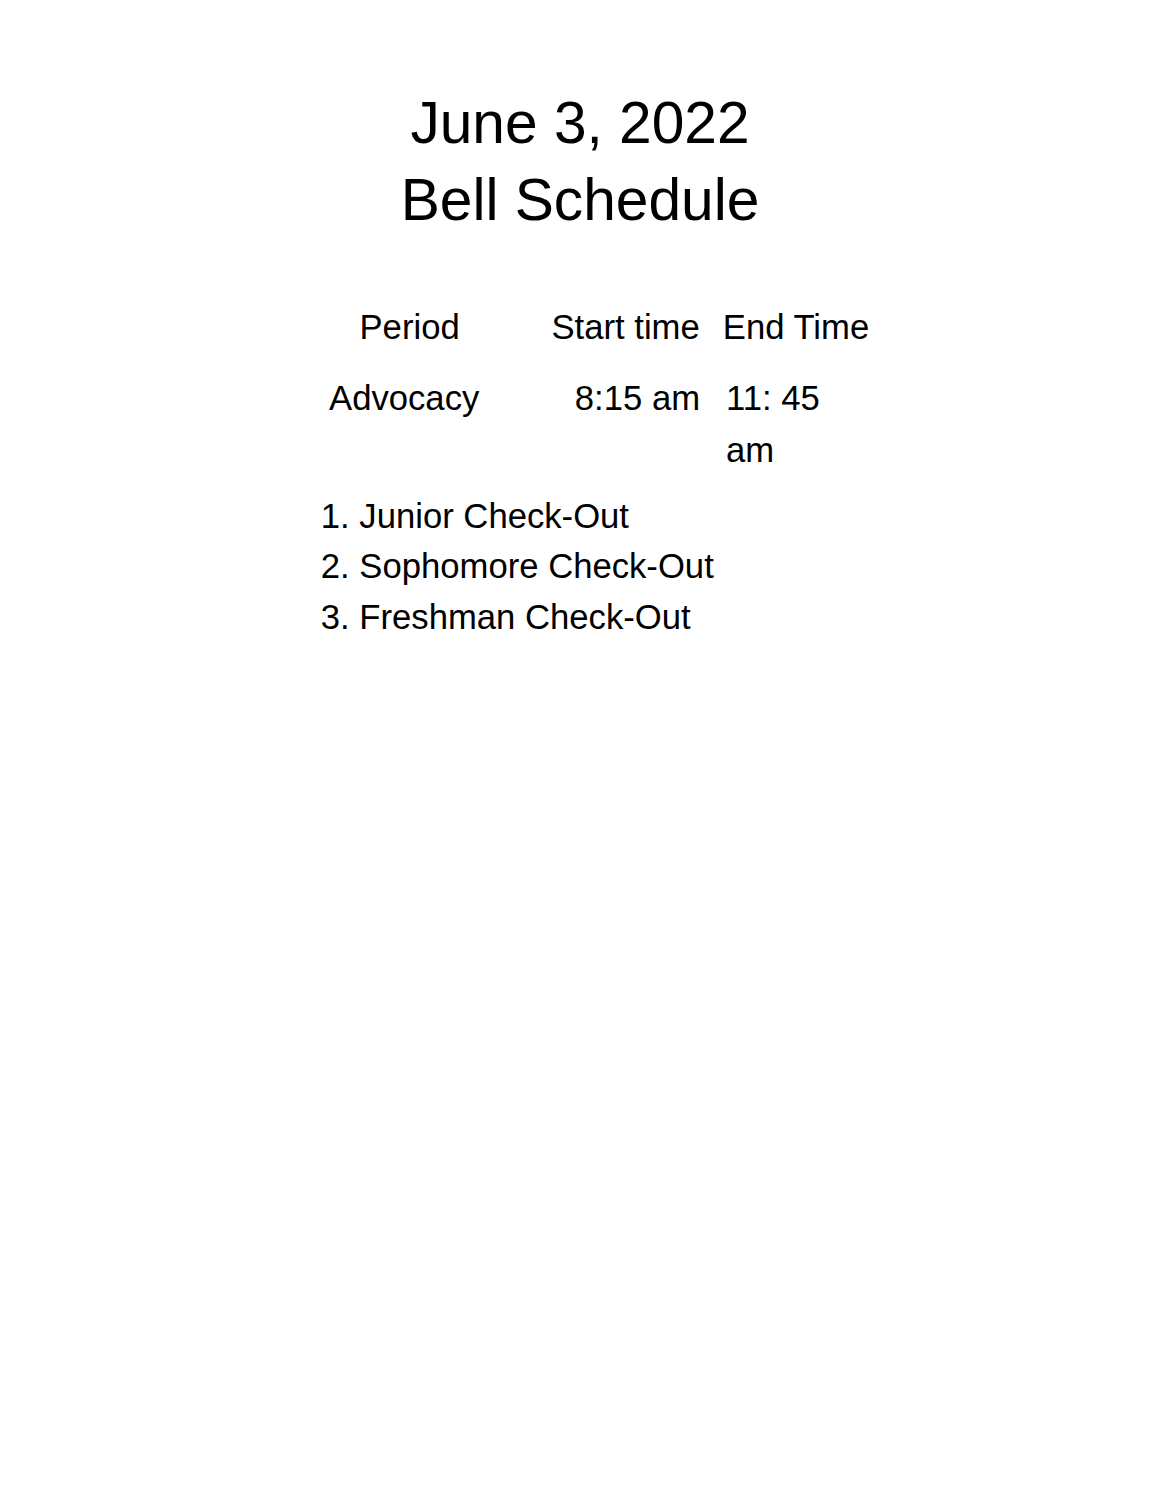June 3, 2022
Bell Schedule
Period
Start time
End Time
Advocacy
8:15 am
11: 45 am
Junior Check-Out
Sophomore Check-Out
Freshman Check-Out